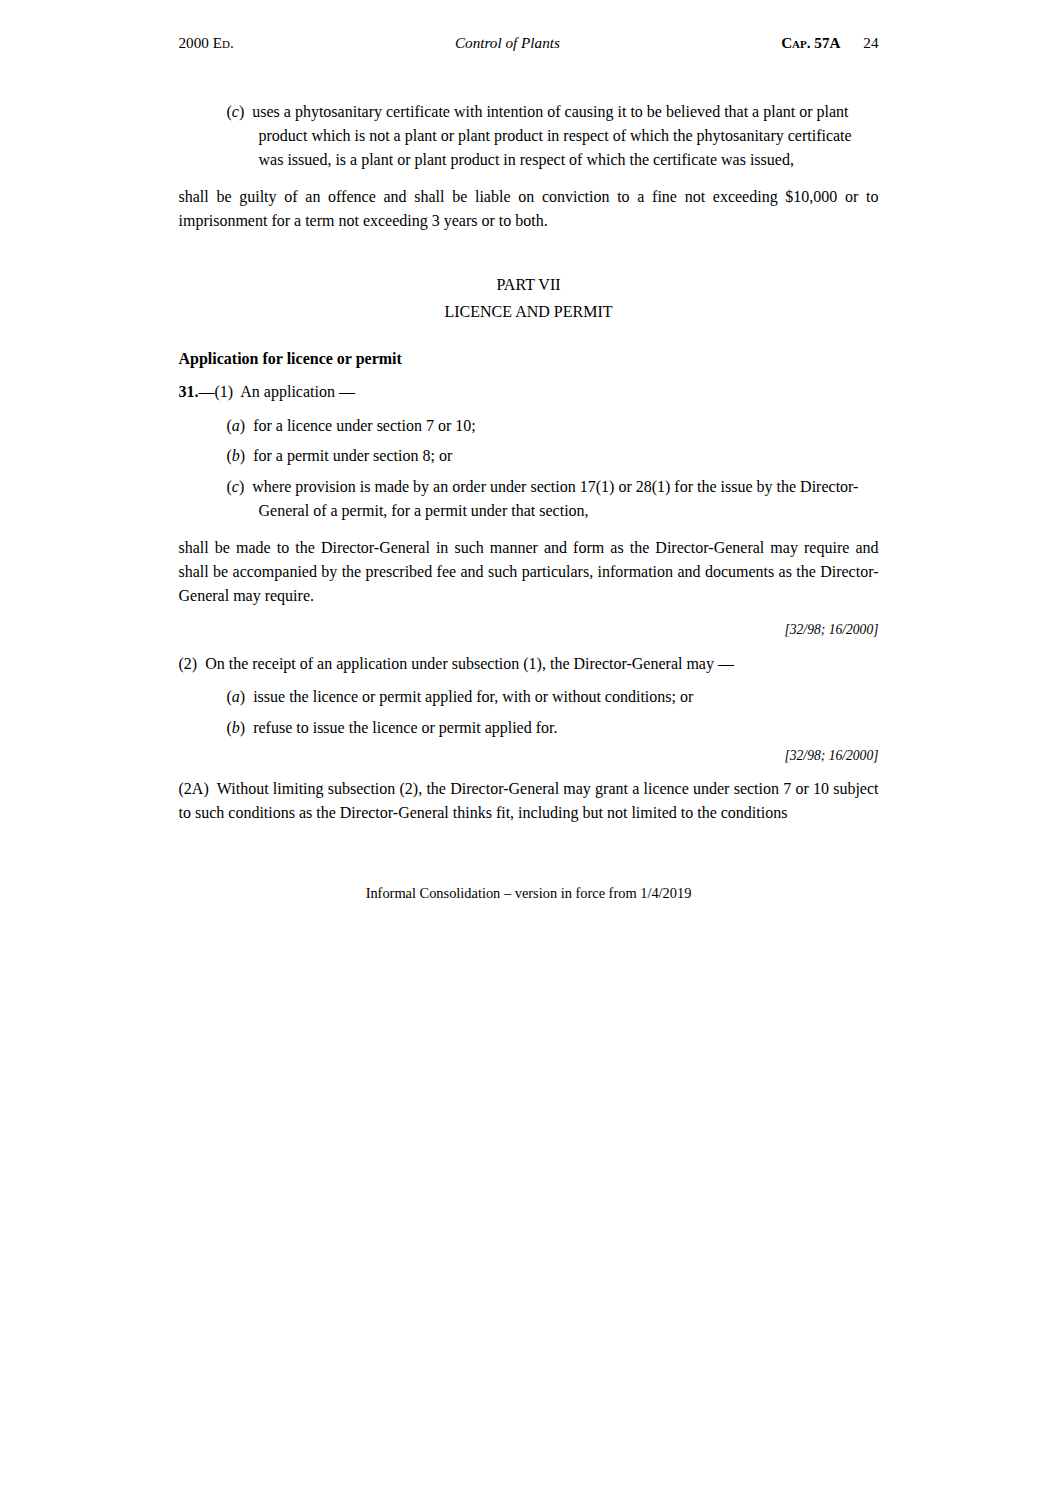2000 Ed. Control of Plants Cap. 57A 24
(c) uses a phytosanitary certificate with intention of causing it to be believed that a plant or plant product which is not a plant or plant product in respect of which the phytosanitary certificate was issued, is a plant or plant product in respect of which the certificate was issued,
shall be guilty of an offence and shall be liable on conviction to a fine not exceeding $10,000 or to imprisonment for a term not exceeding 3 years or to both.
PART VII
LICENCE AND PERMIT
Application for licence or permit
31.—(1) An application —
(a) for a licence under section 7 or 10;
(b) for a permit under section 8; or
(c) where provision is made by an order under section 17(1) or 28(1) for the issue by the Director-General of a permit, for a permit under that section,
shall be made to the Director-General in such manner and form as the Director-General may require and shall be accompanied by the prescribed fee and such particulars, information and documents as the Director-General may require.
[32/98; 16/2000]
(2) On the receipt of an application under subsection (1), the Director-General may —
(a) issue the licence or permit applied for, with or without conditions; or
(b) refuse to issue the licence or permit applied for.
[32/98; 16/2000]
(2A) Without limiting subsection (2), the Director-General may grant a licence under section 7 or 10 subject to such conditions as the Director-General thinks fit, including but not limited to the conditions
Informal Consolidation – version in force from 1/4/2019